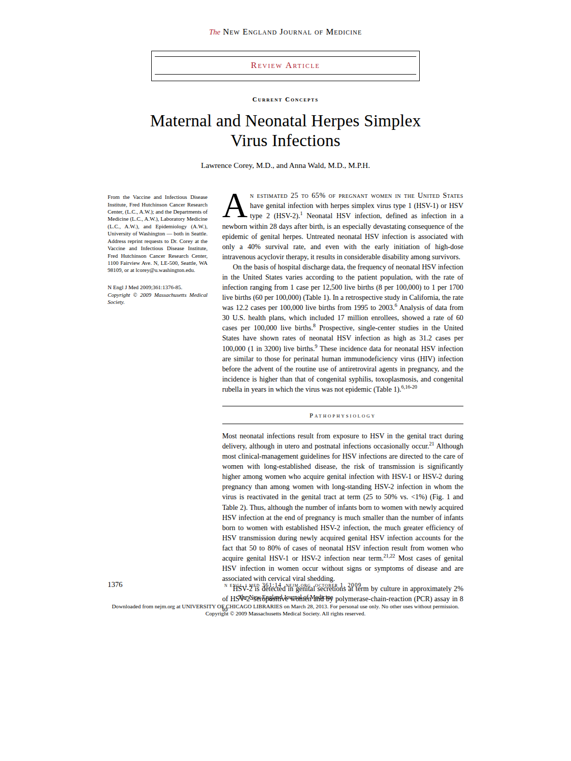The New England Journal of Medicine
Review Article
Current Concepts
Maternal and Neonatal Herpes Simplex
Virus Infections
Lawrence Corey, M.D., and Anna Wald, M.D., M.P.H.
From the Vaccine and Infectious Disease Institute, Fred Hutchinson Cancer Research Center, (L.C., A.W.); and the Departments of Medicine (L.C., A.W.), Laboratory Medicine (L.C., A.W.), and Epidemiology (A.W.), University of Washington — both in Seattle. Address reprint requests to Dr. Corey at the Vaccine and Infectious Disease Institute, Fred Hutchinson Cancer Research Center, 1100 Fairview Ave. N, LE-500, Seattle, WA 98109, or at lcorey@u.washington.edu.
N Engl J Med 2009;361:1376-85.
Copyright © 2009 Massachusetts Medical Society.
An estimated 25 to 65% of pregnant women in the United States have genital infection with herpes simplex virus type 1 (HSV-1) or HSV type 2 (HSV-2).1 Neonatal HSV infection, defined as infection in a newborn within 28 days after birth, is an especially devastating consequence of the epidemic of genital herpes. Untreated neonatal HSV infection is associated with only a 40% survival rate, and even with the early initiation of high-dose intravenous acyclovir therapy, it results in considerable disability among survivors.
On the basis of hospital discharge data, the frequency of neonatal HSV infection in the United States varies according to the patient population, with the rate of infection ranging from 1 case per 12,500 live births (8 per 100,000) to 1 per 1700 live births (60 per 100,000) (Table 1). In a retrospective study in California, the rate was 12.2 cases per 100,000 live births from 1995 to 2003.6 Analysis of data from 30 U.S. health plans, which included 17 million enrollees, showed a rate of 60 cases per 100,000 live births.8 Prospective, single-center studies in the United States have shown rates of neonatal HSV infection as high as 31.2 cases per 100,000 (1 in 3200) live births.9 These incidence data for neonatal HSV infection are similar to those for perinatal human immunodeficiency virus (HIV) infection before the advent of the routine use of antiretroviral agents in pregnancy, and the incidence is higher than that of congenital syphilis, toxoplasmosis, and congenital rubella in years in which the virus was not epidemic (Table 1).6,16-20
Pathophysiology
Most neonatal infections result from exposure to HSV in the genital tract during delivery, although in utero and postnatal infections occasionally occur.21 Although most clinical-management guidelines for HSV infections are directed to the care of women with long-established disease, the risk of transmission is significantly higher among women who acquire genital infection with HSV-1 or HSV-2 during pregnancy than among women with long-standing HSV-2 infection in whom the virus is reactivated in the genital tract at term (25 to 50% vs. <1%) (Fig. 1 and Table 2). Thus, although the number of infants born to women with newly acquired HSV infection at the end of pregnancy is much smaller than the number of infants born to women with established HSV-2 infection, the much greater efficiency of HSV transmission during newly acquired genital HSV infection accounts for the fact that 50 to 80% of cases of neonatal HSV infection result from women who acquire genital HSV-1 or HSV-2 infection near term.21,22 Most cases of genital HSV infection in women occur without signs or symptoms of disease and are associated with cervical viral shedding.
HSV-2 is detected in genital secretions at term by culture in approximately 2% of HSV-2–seropositive women and by polymerase-chain-reaction (PCR) assay in 8 to
1376
n engl j med 361;14 nejm.org october 1, 2009
The New England Journal of Medicine
Downloaded from nejm.org at UNIVERSITY OF CHICAGO LIBRARIES on March 28, 2013. For personal use only. No other uses without permission.
Copyright © 2009 Massachusetts Medical Society. All rights reserved.